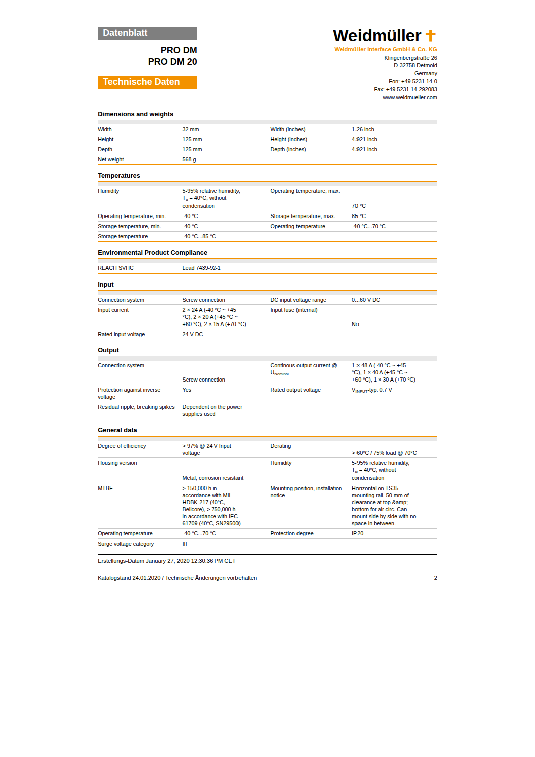Datenblatt
PRO DM
PRO DM 20
Technische Daten
Weidmüller✝
Weidmüller Interface GmbH & Co. KG
Klingenbergstraße 26
D-32758 Detmold
Germany
Fon: +49 5231 14-0
Fax: +49 5231 14-292083
www.weidmueller.com
Dimensions and weights
| Width | 32 mm | Width (inches) | 1.26 inch |
| Height | 125 mm | Height (inches) | 4.921 inch |
| Depth | 125 mm | Depth (inches) | 4.921 inch |
| Net weight | 568 g | | |
Temperatures
| Humidity | 5-95% relative humidity, T u = 40°C, without condensation | Operating temperature, max. | 70 °C |
| Operating temperature, min. | -40 °C | Storage temperature, max. | 85 °C |
| Storage temperature, min. | -40 °C | Operating temperature | -40 °C...70 °C |
| Storage temperature | -40 °C...85 °C | | |
Environmental Product Compliance
| REACH SVHC | Lead 7439-92-1 | | |
Input
| Connection system | Screw connection | DC input voltage range | 0...60 V DC |
| Input current | 2 × 24 A (-40 °C ~ +45 °C), 2 × 20 A (+45 °C ~ +60 °C), 2 × 15 A (+70 °C) | Input fuse (internal) | No |
| Rated input voltage | 24 V DC | | |
Output
| Connection system | Screw connection | Continous output current @ U Nominal | 1 × 48 A (-40 °C ~ +45 °C), 1 × 40 A (+45 °C ~ +60 °C), 1 × 30 A (+70 °C) |
| Protection against inverse voltage | Yes | Rated output voltage | V INPUT -typ. 0.7 V |
| Residual ripple, breaking spikes | Dependent on the power supplies used | | |
General data
| Degree of efficiency | > 97% @ 24 V Input voltage | Derating | > 60°C / 75% load @ 70°C |
| Housing version | Metal, corrosion resistant | Humidity | 5-95% relative humidity, T u = 40°C, without condensation |
| MTBF | > 150,000 h in accordance with MIL- HDBK-217 (40°C, Bellcore), > 750,000 h in accordance with IEC 61709 (40°C, SN29500) | Mounting position, installation notice | Horizontal on TS35 mounting rail. 50 mm of clearance at top &amp; bottom for air circ. Can mount side by side with no space in between. |
| Operating temperature | -40 °C...70 °C | Protection degree | IP20 |
| Surge voltage category | III | | |
Erstellungs-Datum January 27, 2020 12:30:36 PM CET
Katalogstand 24.01.2020 / Technische Änderungen vorbehalten 2